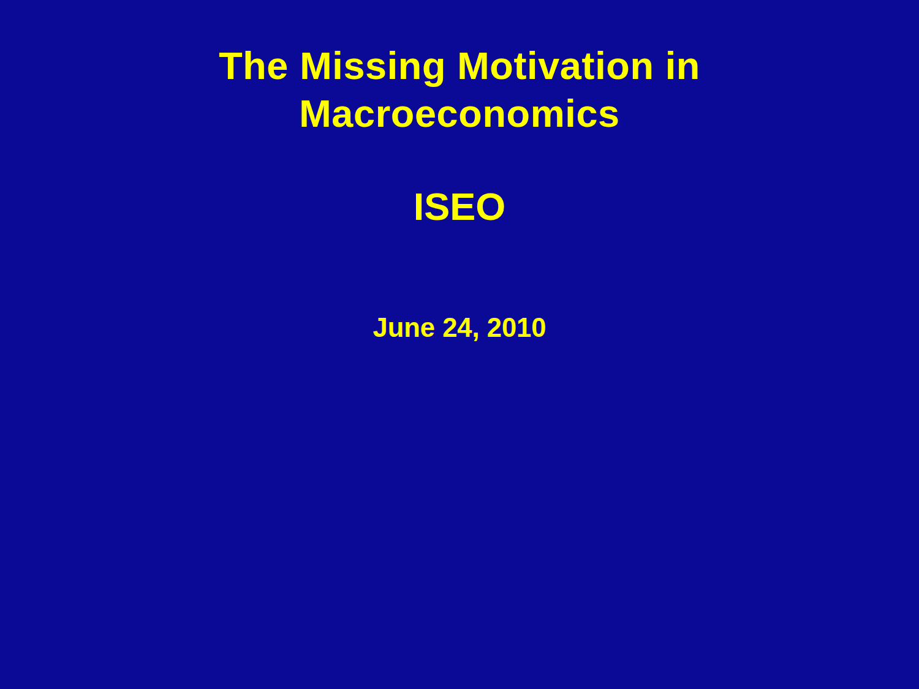The Missing Motivation in Macroeconomics
ISEO
June 24, 2010